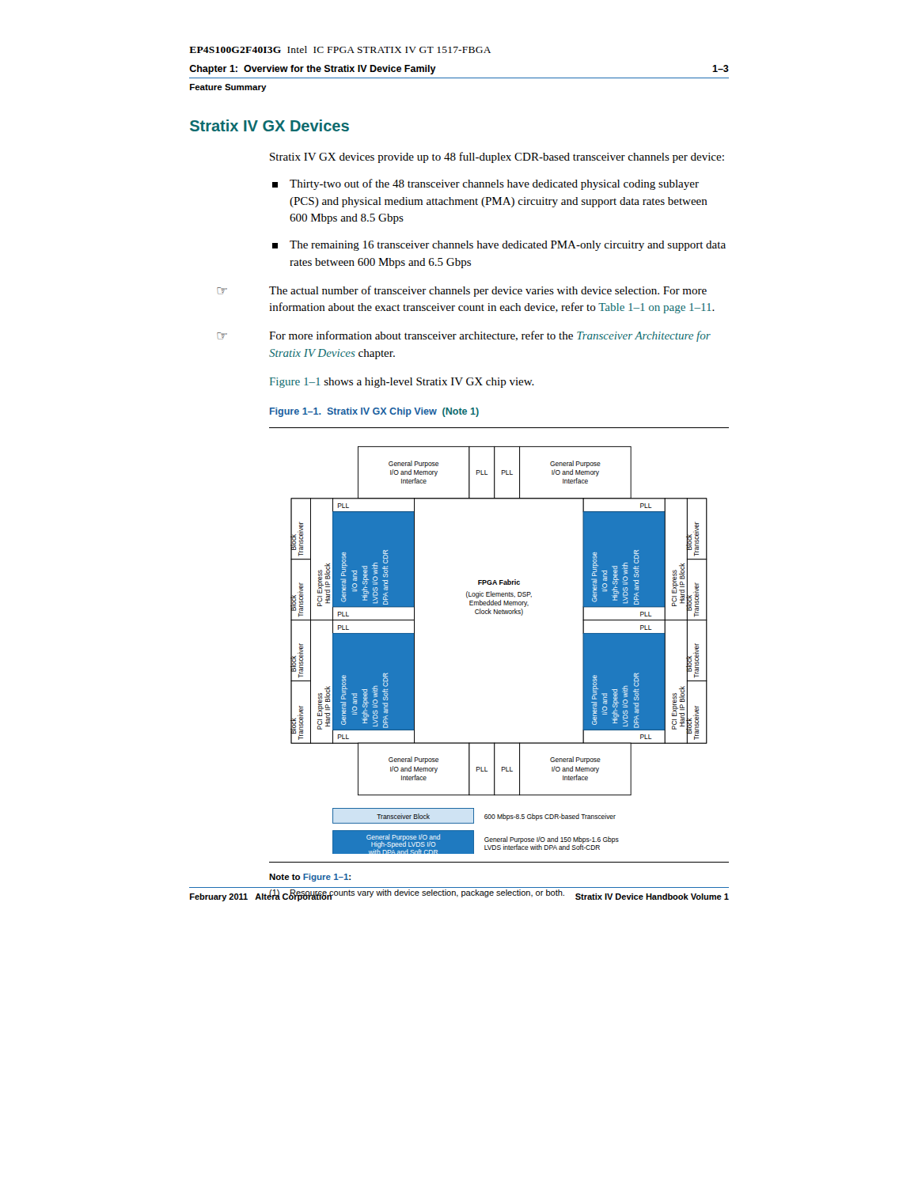EP4S100G2F40I3G Intel IC FPGA STRATIX IV GT 1517-FBGA
Chapter 1: Overview for the Stratix IV Device Family
1–3
Feature Summary
Stratix IV GX Devices
Stratix IV GX devices provide up to 48 full-duplex CDR-based transceiver channels per device:
Thirty-two out of the 48 transceiver channels have dedicated physical coding sublayer (PCS) and physical medium attachment (PMA) circuitry and support data rates between 600 Mbps and 8.5 Gbps
The remaining 16 transceiver channels have dedicated PMA-only circuitry and support data rates between 600 Mbps and 6.5 Gbps
☞
The actual number of transceiver channels per device varies with device selection. For more information about the exact transceiver count in each device, refer to Table 1–1 on page 1–11.
☞
For more information about transceiver architecture, refer to the Transceiver Architecture for Stratix IV Devices chapter.
Figure 1–1 shows a high-level Stratix IV GX chip view.
Figure 1–1. Stratix IV GX Chip View (Note 1)
General Purpose I/O and Memory Interface PLL PLL General Purpose I/O and Memory Interface Transceiver Block Transceiver Block Transceiver Block Transceiver Block PCI Express Hard IP Block PCI Express Hard IP Block PLL PLL PLL PLL General Purpose I/O and High-Speed LVDS I/O with DPA and Soft CDR General Purpose I/O and High-Speed LVDS I/O with DPA and Soft CDR FPGA Fabric (Logic Elements, DSP, Embedded Memory, Clock Networks) PLL PLL PLL PLL General Purpose I/O and High-Speed LVDS I/O with DPA and Soft CDR General Purpose I/O and High-Speed LVDS I/O with DPA and Soft CDR PCI Express Hard IP Block PCI Express Hard IP Block Transceiver Block Transceiver Block Transceiver Block Transceiver Block General Purpose I/O and Memory Interface PLL PLL General Purpose I/O and Memory Interface Transceiver Block 600 Mbps-8.5 Gbps CDR-based Transceiver General Purpose I/O and High-Speed LVDS I/O with DPA and Soft CDR General Purpose I/O and 150 Mbps-1.6 Gbps LVDS interface with DPA and Soft-CDR
Note to Figure 1–1:
(1) Resource counts vary with device selection, package selection, or both.
February 2011 Altera Corporation
Stratix IV Device Handbook Volume 1